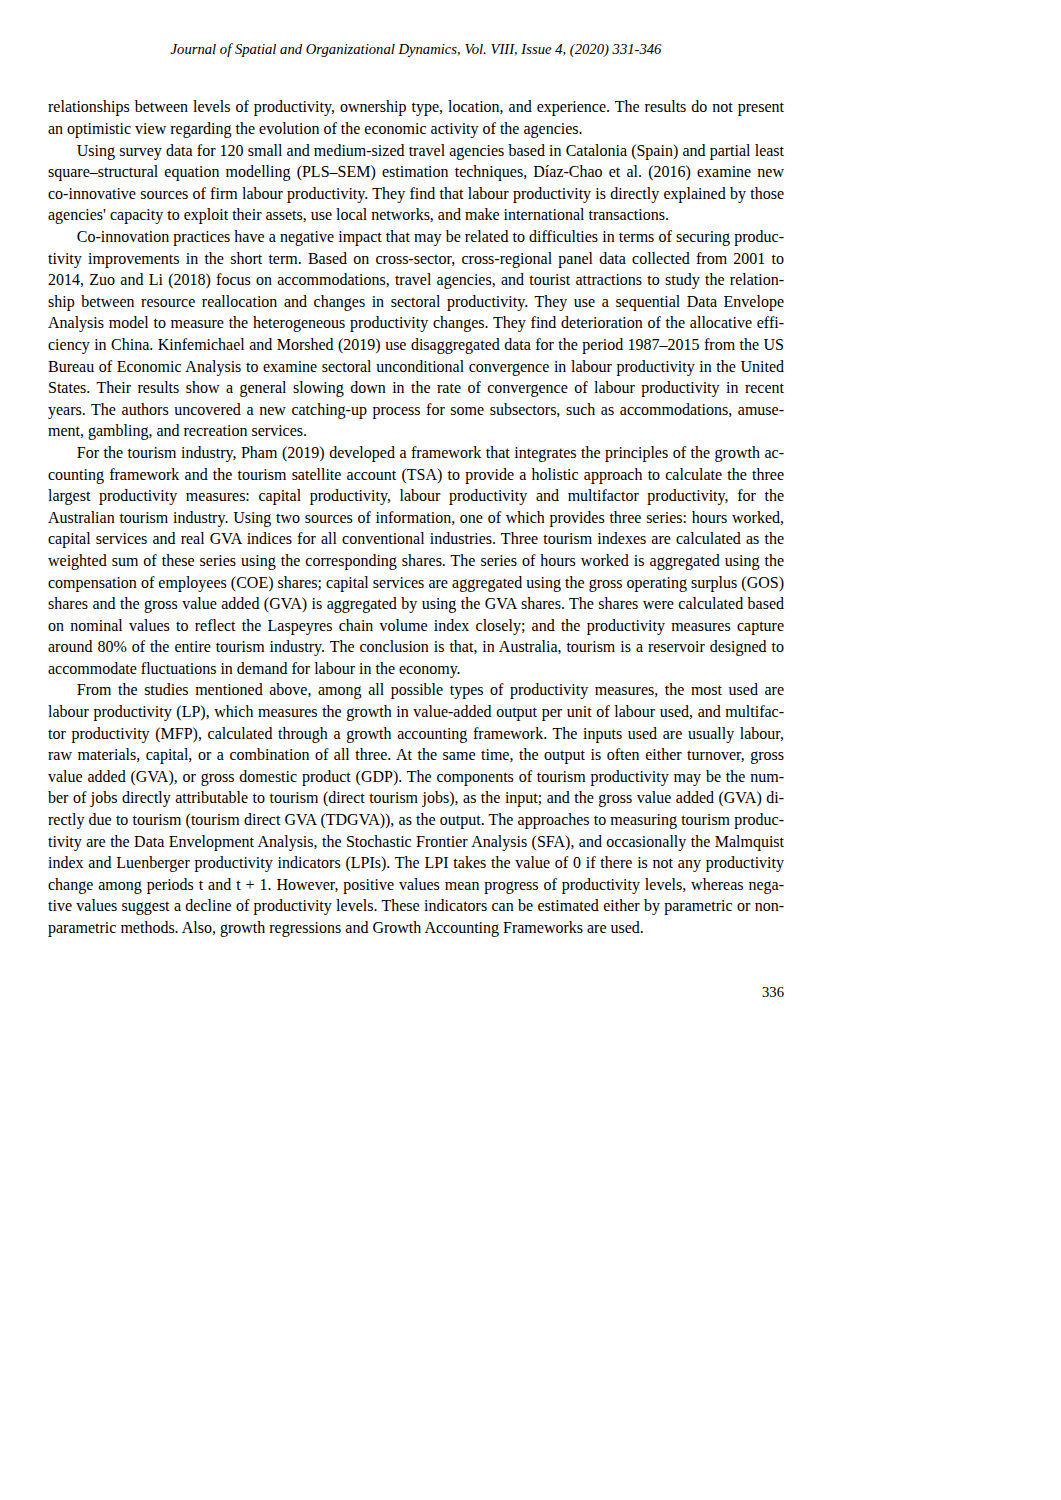Journal of Spatial and Organizational Dynamics, Vol. VIII, Issue 4, (2020) 331-346
relationships between levels of productivity, ownership type, location, and experience. The results do not present an optimistic view regarding the evolution of the economic activity of the agencies.
Using survey data for 120 small and medium-sized travel agencies based in Catalonia (Spain) and partial least square–structural equation modelling (PLS–SEM) estimation techniques, Díaz-Chao et al. (2016) examine new co-innovative sources of firm labour productivity. They find that labour productivity is directly explained by those agencies' capacity to exploit their assets, use local networks, and make international transactions.
Co-innovation practices have a negative impact that may be related to difficulties in terms of securing productivity improvements in the short term. Based on cross-sector, cross-regional panel data collected from 2001 to 2014, Zuo and Li (2018) focus on accommodations, travel agencies, and tourist attractions to study the relationship between resource reallocation and changes in sectoral productivity. They use a sequential Data Envelope Analysis model to measure the heterogeneous productivity changes. They find deterioration of the allocative efficiency in China. Kinfemichael and Morshed (2019) use disaggregated data for the period 1987–2015 from the US Bureau of Economic Analysis to examine sectoral unconditional convergence in labour productivity in the United States. Their results show a general slowing down in the rate of convergence of labour productivity in recent years. The authors uncovered a new catching-up process for some subsectors, such as accommodations, amusement, gambling, and recreation services.
For the tourism industry, Pham (2019) developed a framework that integrates the principles of the growth accounting framework and the tourism satellite account (TSA) to provide a holistic approach to calculate the three largest productivity measures: capital productivity, labour productivity and multifactor productivity, for the Australian tourism industry. Using two sources of information, one of which provides three series: hours worked, capital services and real GVA indices for all conventional industries. Three tourism indexes are calculated as the weighted sum of these series using the corresponding shares. The series of hours worked is aggregated using the compensation of employees (COE) shares; capital services are aggregated using the gross operating surplus (GOS) shares and the gross value added (GVA) is aggregated by using the GVA shares. The shares were calculated based on nominal values to reflect the Laspeyres chain volume index closely; and the productivity measures capture around 80% of the entire tourism industry. The conclusion is that, in Australia, tourism is a reservoir designed to accommodate fluctuations in demand for labour in the economy.
From the studies mentioned above, among all possible types of productivity measures, the most used are labour productivity (LP), which measures the growth in value-added output per unit of labour used, and multifactor productivity (MFP), calculated through a growth accounting framework. The inputs used are usually labour, raw materials, capital, or a combination of all three. At the same time, the output is often either turnover, gross value added (GVA), or gross domestic product (GDP). The components of tourism productivity may be the number of jobs directly attributable to tourism (direct tourism jobs), as the input; and the gross value added (GVA) directly due to tourism (tourism direct GVA (TDGVA)), as the output. The approaches to measuring tourism productivity are the Data Envelopment Analysis, the Stochastic Frontier Analysis (SFA), and occasionally the Malmquist index and Luenberger productivity indicators (LPIs). The LPI takes the value of 0 if there is not any productivity change among periods t and t + 1. However, positive values mean progress of productivity levels, whereas negative values suggest a decline of productivity levels. These indicators can be estimated either by parametric or nonparametric methods. Also, growth regressions and Growth Accounting Frameworks are used.
336